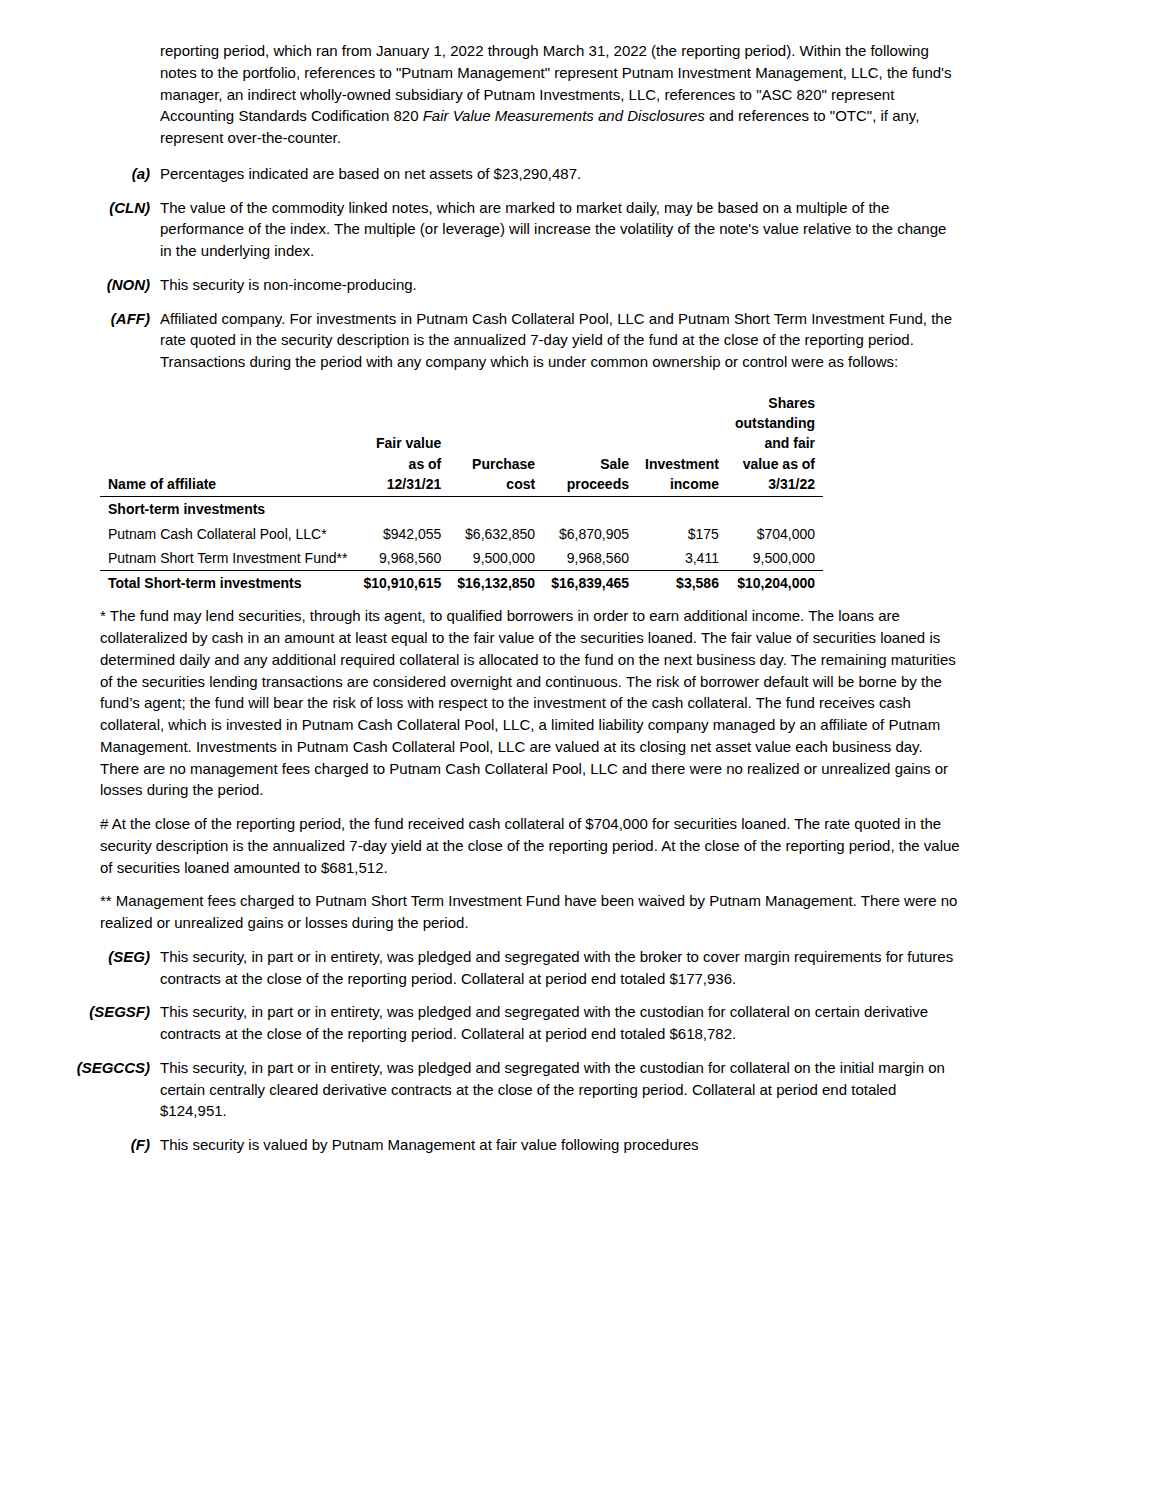reporting period, which ran from January 1, 2022 through March 31, 2022 (the reporting period). Within the following notes to the portfolio, references to "Putnam Management" represent Putnam Investment Management, LLC, the fund's manager, an indirect wholly-owned subsidiary of Putnam Investments, LLC, references to "ASC 820" represent Accounting Standards Codification 820 Fair Value Measurements and Disclosures and references to "OTC", if any, represent over-the-counter.
(a)
Percentages indicated are based on net assets of $23,290,487.
(CLN)
The value of the commodity linked notes, which are marked to market daily, may be based on a multiple of the performance of the index. The multiple (or leverage) will increase the volatility of the note's value relative to the change in the underlying index.
(NON)
This security is non-income-producing.
(AFF)
Affiliated company. For investments in Putnam Cash Collateral Pool, LLC and Putnam Short Term Investment Fund, the rate quoted in the security description is the annualized 7-day yield of the fund at the close of the reporting period. Transactions during the period with any company which is under common ownership or control were as follows:
| Name of affiliate | Fair value as of 12/31/21 | Purchase cost | Sale proceeds | Investment income | Shares outstanding and fair value as of 3/31/22 |
| --- | --- | --- | --- | --- | --- |
| Short-term investments | | | | | |
| Putnam Cash Collateral Pool, LLC* | $942,055 | $6,632,850 | $6,870,905 | $175 | $704,000 |
| Putnam Short Term Investment Fund** | 9,968,560 | 9,500,000 | 9,968,560 | 3,411 | 9,500,000 |
| Total Short-term investments | $10,910,615 | $16,132,850 | $16,839,465 | $3,586 | $10,204,000 |
* The fund may lend securities, through its agent, to qualified borrowers in order to earn additional income. The loans are collateralized by cash in an amount at least equal to the fair value of the securities loaned. The fair value of securities loaned is determined daily and any additional required collateral is allocated to the fund on the next business day. The remaining maturities of the securities lending transactions are considered overnight and continuous. The risk of borrower default will be borne by the fund’s agent; the fund will bear the risk of loss with respect to the investment of the cash collateral. The fund receives cash collateral, which is invested in Putnam Cash Collateral Pool, LLC, a limited liability company managed by an affiliate of Putnam Management. Investments in Putnam Cash Collateral Pool, LLC are valued at its closing net asset value each business day. There are no management fees charged to Putnam Cash Collateral Pool, LLC and there were no realized or unrealized gains or losses during the period.
# At the close of the reporting period, the fund received cash collateral of $704,000 for securities loaned. The rate quoted in the security description is the annualized 7-day yield at the close of the reporting period. At the close of the reporting period, the value of securities loaned amounted to $681,512.
** Management fees charged to Putnam Short Term Investment Fund have been waived by Putnam Management. There were no realized or unrealized gains or losses during the period.
(SEG)
This security, in part or in entirety, was pledged and segregated with the broker to cover margin requirements for futures contracts at the close of the reporting period. Collateral at period end totaled $177,936.
(SEGSF)
This security, in part or in entirety, was pledged and segregated with the custodian for collateral on certain derivative contracts at the close of the reporting period. Collateral at period end totaled $618,782.
(SEGCCS)
This security, in part or in entirety, was pledged and segregated with the custodian for collateral on the initial margin on certain centrally cleared derivative contracts at the close of the reporting period. Collateral at period end totaled $124,951.
(F)
This security is valued by Putnam Management at fair value following procedures